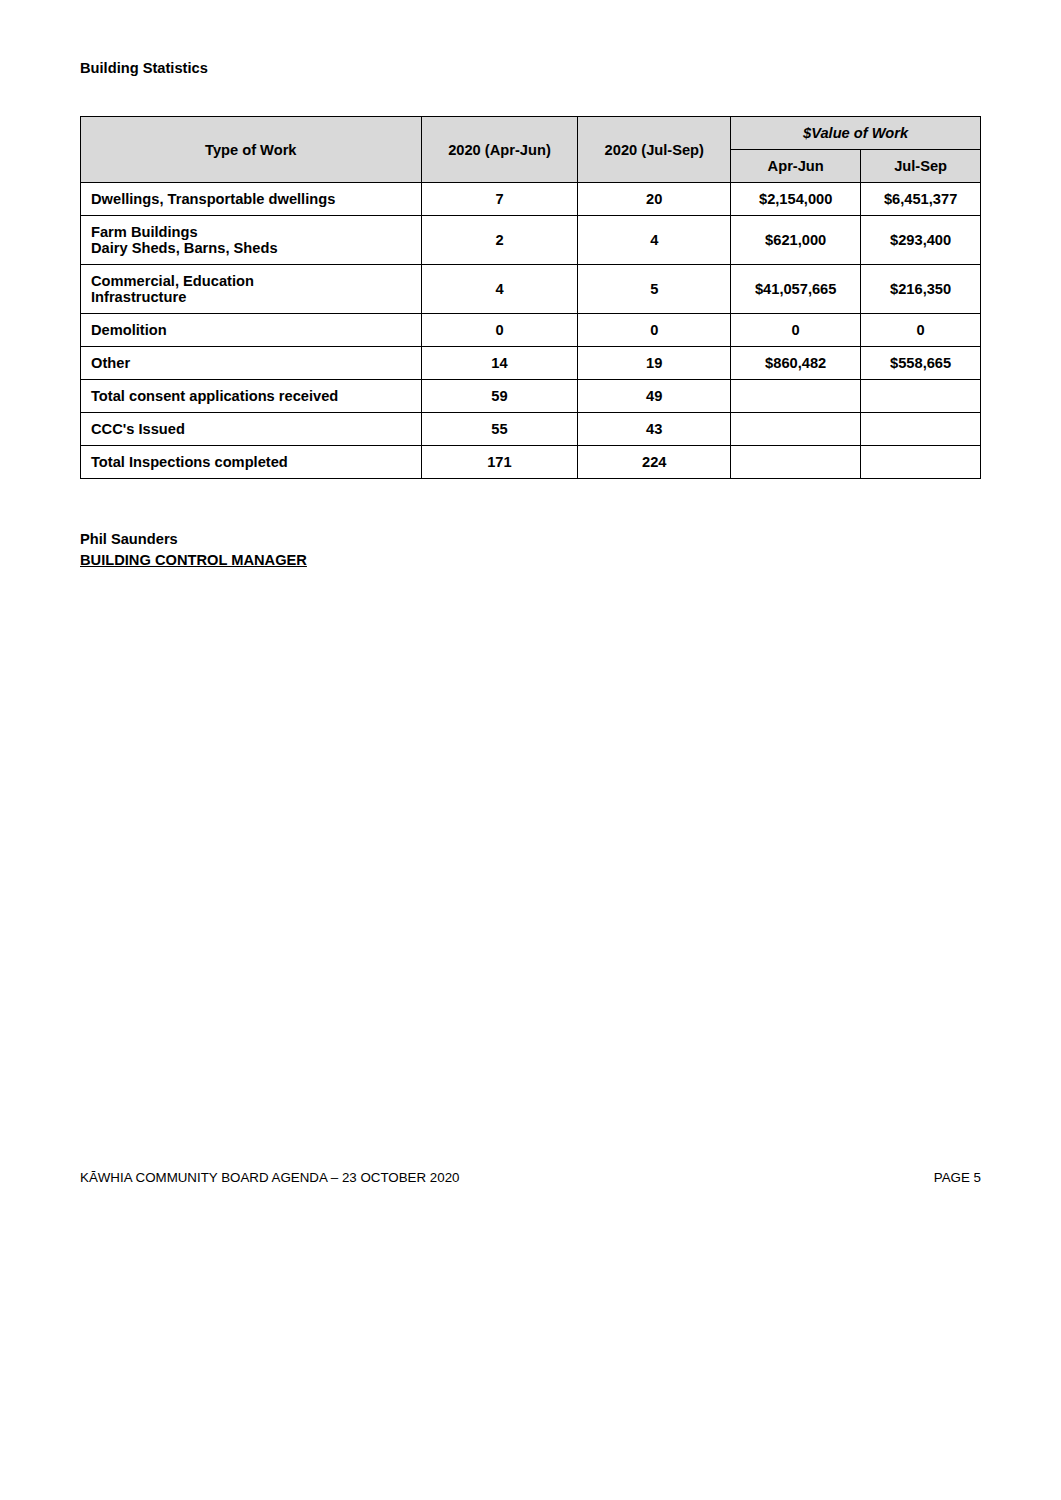Building Statistics
| Type of Work | 2020 (Apr-Jun) | 2020 (Jul-Sep) | $Value of Work |
| --- | --- | --- | --- |
| Apr-Jun | Jul-Sep |
| Dwellings, Transportable dwellings | 7 | 20 | $2,154,000 | $6,451,377 |
| Farm Buildings Dairy Sheds, Barns, Sheds | 2 | 4 | $621,000 | $293,400 |
| Commercial, Education Infrastructure | 4 | 5 | $41,057,665 | $216,350 |
| Demolition | 0 | 0 | 0 | 0 |
| Other | 14 | 19 | $860,482 | $558,665 |
| Total consent applications received | 59 | 49 | | |
| CCC's Issued | 55 | 43 | | |
| Total Inspections completed | 171 | 224 | | |
Phil Saunders
BUILDING CONTROL MANAGER
KĀWHIA COMMUNITY BOARD AGENDA – 23 OCTOBER 2020 PAGE 5